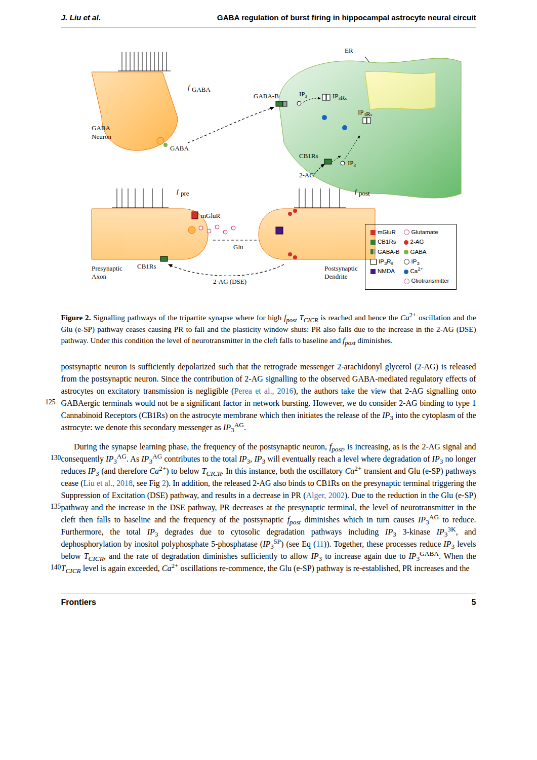J. Liu et al.
GABA regulation of burst firing in hippocampal astrocyte neural circuit
ER f GABA GABA Neuron GABA GABA-B IP3 IP3Rs IP3Rs CB1Rs IP3 2-AG f pre Presynaptic Axon mGluR CB1Rs Glu f post Postsynaptic Dendrite 2-AG (DSE)
| mGluR | Glutamate |
| CB1Rs | 2-AG |
| GABA-B | GABA |
| IP 3 R s | IP 3 |
| NMDA | Ca 2+ |
| | Gliotransmitter |
Figure 2. Signalling pathways of the tripartite synapse where for high fpost TCICR is reached and hence the Ca2+ oscillation and the Glu (e-SP) pathway ceases causing PR to fall and the plasticity window shuts: PR also falls due to the increase in the 2-AG (DSE) pathway. Under this condition the level of neurotransmitter in the cleft falls to baseline and fpost diminishes.
postsynaptic neuron is sufficiently depolarized such that the retrograde messenger 2-arachidonyl glycerol (2-AG) is released from the postsynaptic neuron. Since the contribution of 2-AG signalling to the observed GABA-mediated regulatory effects of astrocytes on excitatory transmission is negligible (Perea et al., 2016), the authors take the view that 2-AG signalling onto GABAergic terminals would not be a significant factor 125in network bursting. However, we do consider 2-AG binding to type 1 Cannabinoid Receptors (CB1Rs) on the astrocyte membrane which then initiates the release of the IP3 into the cytoplasm of the astrocyte: we denote this secondary messenger as IP3AG.
During the synapse learning phase, the frequency of the postsynaptic neuron, fpost, is increasing, as is the 2-AG signal and consequently IP3AG. As IP3AG contributes to the total IP3, IP3 will eventually reach 130a level where degradation of IP3 no longer reduces IP3 (and therefore Ca2+) to below TCICR. In this instance, both the oscillatory Ca2+ transient and Glu (e-SP) pathways cease (Liu et al., 2018, see Fig 2). In addition, the released 2-AG also binds to CB1Rs on the presynaptic terminal triggering the Suppression of Excitation (DSE) pathway, and results in a decrease in PR (Alger, 2002). Due to the reduction in the Glu (e-SP) pathway and the increase in the DSE pathway, PR decreases at the presynaptic terminal, the level of 135neurotransmitter in the cleft then falls to baseline and the frequency of the postsynaptic fpost diminishes which in turn causes IP3AG to reduce. Furthermore, the total IP3 degrades due to cytosolic degradation pathways including IP3 3-kinase IP33K, and dephosphorylation by inositol polyphosphate 5-phosphatase (IP35P) (see Eq (11)). Together, these processes reduce IP3 levels below TCICR, and the rate of degradation diminishes sufficiently to allow IP3 to increase again due to IP3GABA. When the TCICR level is again 140exceeded, Ca2+ oscillations re-commence, the Glu (e-SP) pathway is re-established, PR increases and the
Frontiers
5